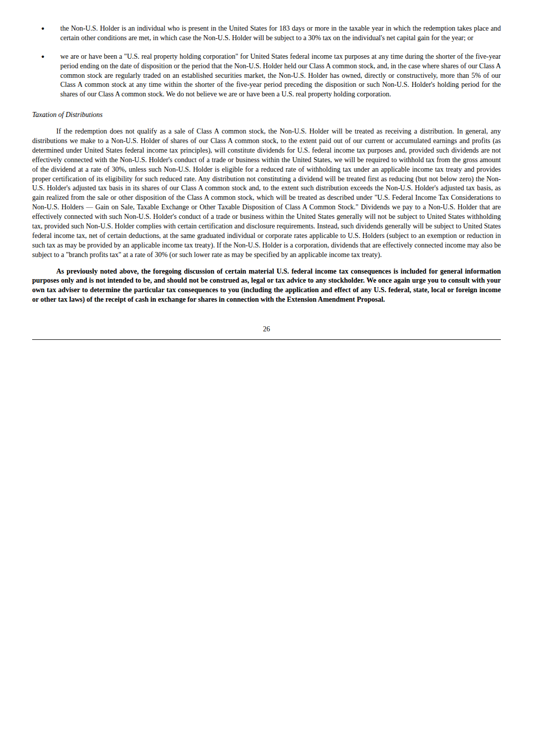the Non-U.S. Holder is an individual who is present in the United States for 183 days or more in the taxable year in which the redemption takes place and certain other conditions are met, in which case the Non-U.S. Holder will be subject to a 30% tax on the individual's net capital gain for the year; or
we are or have been a "U.S. real property holding corporation" for United States federal income tax purposes at any time during the shorter of the five-year period ending on the date of disposition or the period that the Non-U.S. Holder held our Class A common stock, and, in the case where shares of our Class A common stock are regularly traded on an established securities market, the Non-U.S. Holder has owned, directly or constructively, more than 5% of our Class A common stock at any time within the shorter of the five-year period preceding the disposition or such Non-U.S. Holder's holding period for the shares of our Class A common stock. We do not believe we are or have been a U.S. real property holding corporation.
Taxation of Distributions
If the redemption does not qualify as a sale of Class A common stock, the Non-U.S. Holder will be treated as receiving a distribution. In general, any distributions we make to a Non-U.S. Holder of shares of our Class A common stock, to the extent paid out of our current or accumulated earnings and profits (as determined under United States federal income tax principles), will constitute dividends for U.S. federal income tax purposes and, provided such dividends are not effectively connected with the Non-U.S. Holder's conduct of a trade or business within the United States, we will be required to withhold tax from the gross amount of the dividend at a rate of 30%, unless such Non-U.S. Holder is eligible for a reduced rate of withholding tax under an applicable income tax treaty and provides proper certification of its eligibility for such reduced rate. Any distribution not constituting a dividend will be treated first as reducing (but not below zero) the Non-U.S. Holder's adjusted tax basis in its shares of our Class A common stock and, to the extent such distribution exceeds the Non-U.S. Holder's adjusted tax basis, as gain realized from the sale or other disposition of the Class A common stock, which will be treated as described under "U.S. Federal Income Tax Considerations to Non-U.S. Holders — Gain on Sale, Taxable Exchange or Other Taxable Disposition of Class A Common Stock." Dividends we pay to a Non-U.S. Holder that are effectively connected with such Non-U.S. Holder's conduct of a trade or business within the United States generally will not be subject to United States withholding tax, provided such Non-U.S. Holder complies with certain certification and disclosure requirements. Instead, such dividends generally will be subject to United States federal income tax, net of certain deductions, at the same graduated individual or corporate rates applicable to U.S. Holders (subject to an exemption or reduction in such tax as may be provided by an applicable income tax treaty). If the Non-U.S. Holder is a corporation, dividends that are effectively connected income may also be subject to a "branch profits tax" at a rate of 30% (or such lower rate as may be specified by an applicable income tax treaty).
As previously noted above, the foregoing discussion of certain material U.S. federal income tax consequences is included for general information purposes only and is not intended to be, and should not be construed as, legal or tax advice to any stockholder. We once again urge you to consult with your own tax adviser to determine the particular tax consequences to you (including the application and effect of any U.S. federal, state, local or foreign income or other tax laws) of the receipt of cash in exchange for shares in connection with the Extension Amendment Proposal.
26